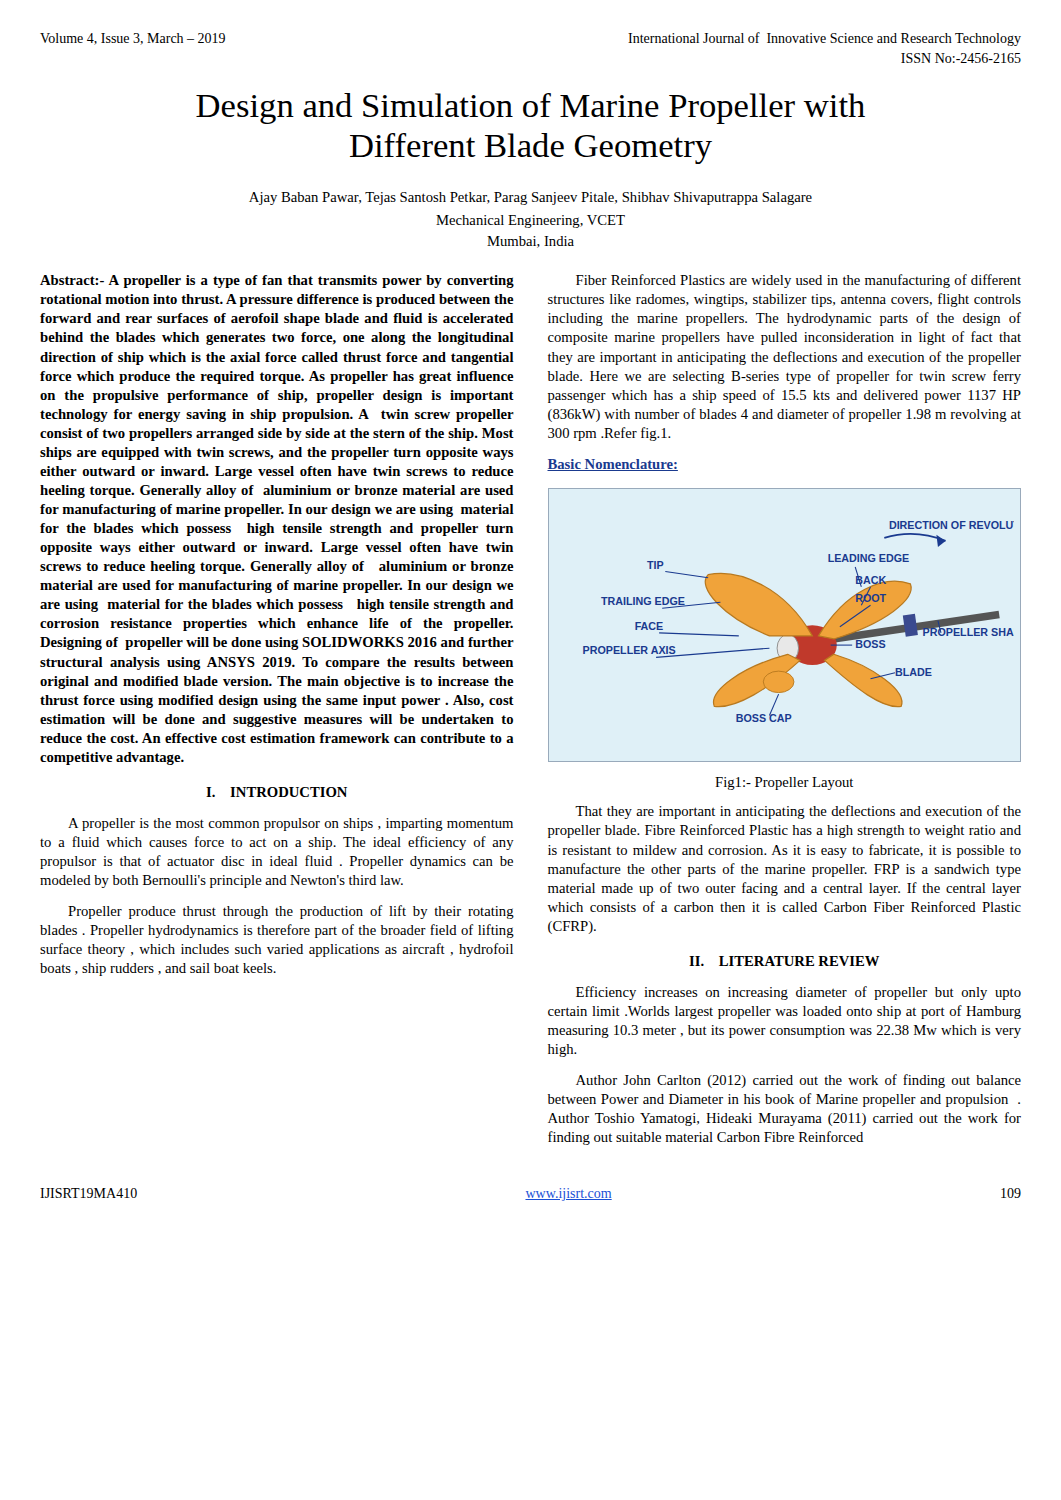Volume 4, Issue 3, March – 2019
International Journal of Innovative Science and Research Technology
ISSN No:-2456-2165
Design and Simulation of Marine Propeller with
Different Blade Geometry
Ajay Baban Pawar, Tejas Santosh Petkar, Parag Sanjeev Pitale, Shibhav Shivaputrappa Salagare
Mechanical Engineering, VCET
Mumbai, India
Abstract:- A propeller is a type of fan that transmits power by converting rotational motion into thrust. A pressure difference is produced between the forward and rear surfaces of aerofoil shape blade and fluid is accelerated behind the blades which generates two force, one along the longitudinal direction of ship which is the axial force called thrust force and tangential force which produce the required torque. As propeller has great influence on the propulsive performance of ship, propeller design is important technology for energy saving in ship propulsion. A twin screw propeller consist of two propellers arranged side by side at the stern of the ship. Most ships are equipped with twin screws, and the propeller turn opposite ways either outward or inward. Large vessel often have twin screws to reduce heeling torque. Generally alloy of aluminium or bronze material are used for manufacturing of marine propeller. In our design we are using material for the blades which possess high tensile strength and propeller turn opposite ways either outward or inward. Large vessel often have twin screws to reduce heeling torque. Generally alloy of aluminium or bronze material are used for manufacturing of marine propeller. In our design we are using material for the blades which possess high tensile strength and corrosion resistance properties which enhance life of the propeller. Designing of propeller will be done using SOLIDWORKS 2016 and further structural analysis using ANSYS 2019. To compare the results between original and modified blade version. The main objective is to increase the thrust force using modified design using the same input power . Also, cost estimation will be done and suggestive measures will be undertaken to reduce the cost. An effective cost estimation framework can contribute to a competitive advantage.
I. INTRODUCTION
A propeller is the most common propulsor on ships , imparting momentum to a fluid which causes force to act on a ship. The ideal efficiency of any propulsor is that of actuator disc in ideal fluid . Propeller dynamics can be modeled by both Bernoulli's principle and Newton's third law.
Propeller produce thrust through the production of lift by their rotating blades . Propeller hydrodynamics is therefore part of the broader field of lifting surface theory , which includes such varied applications as aircraft , hydrofoil boats , ship rudders , and sail boat keels.
Fiber Reinforced Plastics are widely used in the manufacturing of different structures like radomes, wingtips, stabilizer tips, antenna covers, flight controls including the marine propellers. The hydrodynamic parts of the design of composite marine propellers have pulled inconsideration in light of fact that they are important in anticipating the deflections and execution of the propeller blade. Here we are selecting B-series type of propeller for twin screw ferry passenger which has a ship speed of 15.5 kts and delivered power 1137 HP (836kW) with number of blades 4 and diameter of propeller 1.98 m revolving at 300 rpm .Refer fig.1.
Basic Nomenclature:
DIRECTION OF REVOLUTION TIP LEADING EDGE TRAILING EDGE BACK ROOT FACE PROPELLER AXIS BOSS PROPELLER SHAFT BLADE BOSS CAP
Fig1:- Propeller Layout
That they are important in anticipating the deflections and execution of the propeller blade. Fibre Reinforced Plastic has a high strength to weight ratio and is resistant to mildew and corrosion. As it is easy to fabricate, it is possible to manufacture the other parts of the marine propeller. FRP is a sandwich type material made up of two outer facing and a central layer. If the central layer which consists of a carbon then it is called Carbon Fiber Reinforced Plastic (CFRP).
II. LITERATURE REVIEW
Efficiency increases on increasing diameter of propeller but only upto certain limit .Worlds largest propeller was loaded onto ship at port of Hamburg measuring 10.3 meter , but its power consumption was 22.38 Mw which is very high.
Author John Carlton (2012) carried out the work of finding out balance between Power and Diameter in his book of Marine propeller and propulsion . Author Toshio Yamatogi, Hideaki Murayama (2011) carried out the work for finding out suitable material Carbon Fibre Reinforced
IJISRT19MA410
www.ijisrt.com
109